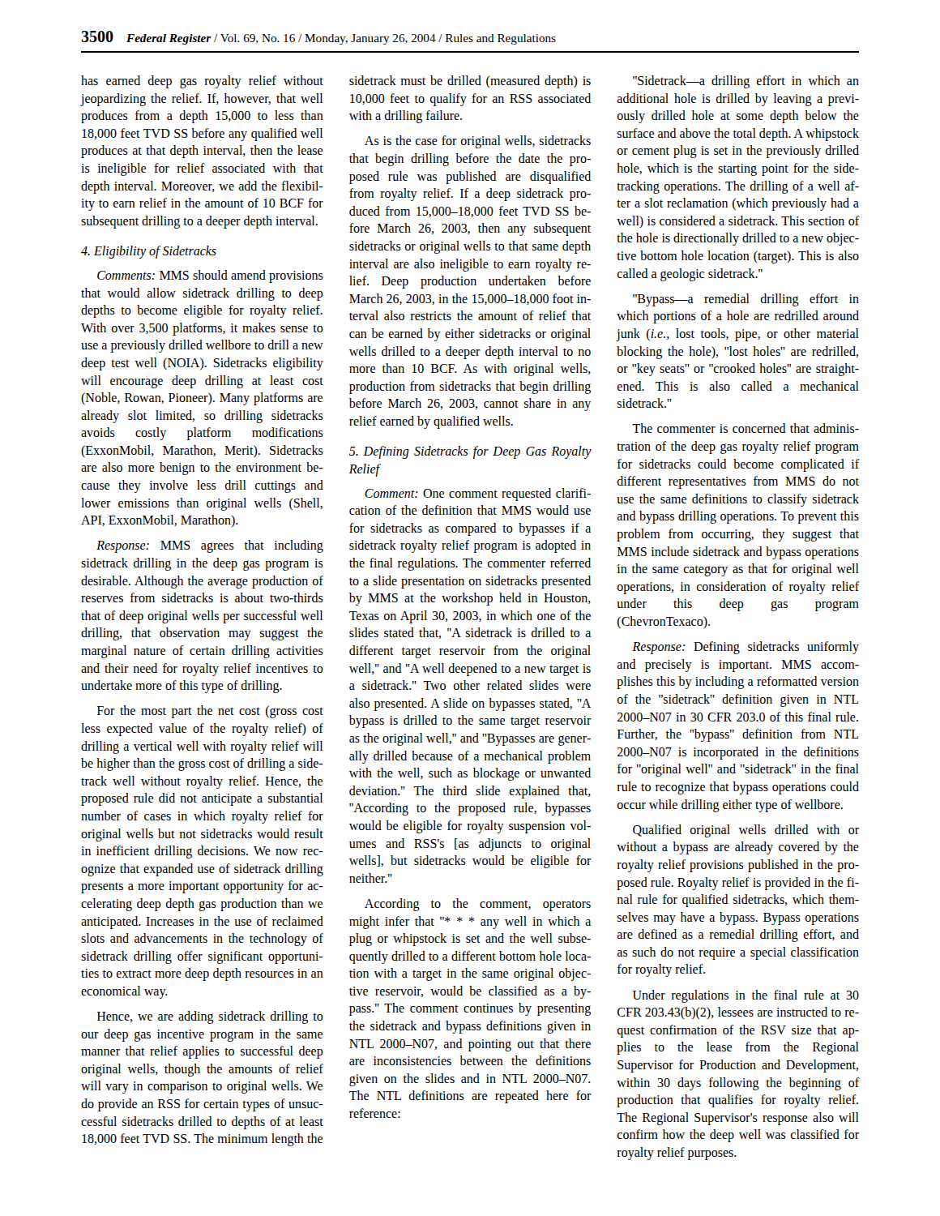3500 Federal Register / Vol. 69, No. 16 / Monday, January 26, 2004 / Rules and Regulations
has earned deep gas royalty relief without jeopardizing the relief. If, however, that well produces from a depth 15,000 to less than 18,000 feet TVD SS before any qualified well produces at that depth interval, then the lease is ineligible for relief associated with that depth interval. Moreover, we add the flexibility to earn relief in the amount of 10 BCF for subsequent drilling to a deeper depth interval.
4. Eligibility of Sidetracks
Comments: MMS should amend provisions that would allow sidetrack drilling to deep depths to become eligible for royalty relief. With over 3,500 platforms, it makes sense to use a previously drilled wellbore to drill a new deep test well (NOIA). Sidetracks eligibility will encourage deep drilling at least cost (Noble, Rowan, Pioneer). Many platforms are already slot limited, so drilling sidetracks avoids costly platform modifications (ExxonMobil, Marathon, Merit). Sidetracks are also more benign to the environment because they involve less drill cuttings and lower emissions than original wells (Shell, API, ExxonMobil, Marathon).
Response: MMS agrees that including sidetrack drilling in the deep gas program is desirable. Although the average production of reserves from sidetracks is about two-thirds that of deep original wells per successful well drilling, that observation may suggest the marginal nature of certain drilling activities and their need for royalty relief incentives to undertake more of this type of drilling.
For the most part the net cost (gross cost less expected value of the royalty relief) of drilling a vertical well with royalty relief will be higher than the gross cost of drilling a sidetrack well without royalty relief. Hence, the proposed rule did not anticipate a substantial number of cases in which royalty relief for original wells but not sidetracks would result in inefficient drilling decisions. We now recognize that expanded use of sidetrack drilling presents a more important opportunity for accelerating deep depth gas production than we anticipated. Increases in the use of reclaimed slots and advancements in the technology of sidetrack drilling offer significant opportunities to extract more deep depth resources in an economical way.
Hence, we are adding sidetrack drilling to our deep gas incentive program in the same manner that relief applies to successful deep original wells, though the amounts of relief will vary in comparison to original wells. We do provide an RSS for certain types of unsuccessful sidetracks drilled to depths of at least 18,000 feet TVD SS. The minimum length the sidetrack must be drilled (measured depth) is 10,000 feet to qualify for an RSS associated with a drilling failure.
As is the case for original wells, sidetracks that begin drilling before the date the proposed rule was published are disqualified from royalty relief. If a deep sidetrack produced from 15,000–18,000 feet TVD SS before March 26, 2003, then any subsequent sidetracks or original wells to that same depth interval are also ineligible to earn royalty relief. Deep production undertaken before March 26, 2003, in the 15,000–18,000 foot interval also restricts the amount of relief that can be earned by either sidetracks or original wells drilled to a deeper depth interval to no more than 10 BCF. As with original wells, production from sidetracks that begin drilling before March 26, 2003, cannot share in any relief earned by qualified wells.
5. Defining Sidetracks for Deep Gas Royalty Relief
Comment: One comment requested clarification of the definition that MMS would use for sidetracks as compared to bypasses if a sidetrack royalty relief program is adopted in the final regulations. The commenter referred to a slide presentation on sidetracks presented by MMS at the workshop held in Houston, Texas on April 30, 2003, in which one of the slides stated that, ''A sidetrack is drilled to a different target reservoir from the original well,'' and ''A well deepened to a new target is a sidetrack.'' Two other related slides were also presented. A slide on bypasses stated, ''A bypass is drilled to the same target reservoir as the original well,'' and ''Bypasses are generally drilled because of a mechanical problem with the well, such as blockage or unwanted deviation.'' The third slide explained that, ''According to the proposed rule, bypasses would be eligible for royalty suspension volumes and RSS's [as adjuncts to original wells], but sidetracks would be eligible for neither.''
According to the comment, operators might infer that ''* * * any well in which a plug or whipstock is set and the well subsequently drilled to a different bottom hole location with a target in the same original objective reservoir, would be classified as a bypass.'' The comment continues by presenting the sidetrack and bypass definitions given in NTL 2000–N07, and pointing out that there are inconsistencies between the definitions given on the slides and in NTL 2000–N07. The NTL definitions are repeated here for reference:
''Sidetrack—a drilling effort in which an additional hole is drilled by leaving a previously drilled hole at some depth below the surface and above the total depth. A whipstock or cement plug is set in the previously drilled hole, which is the starting point for the sidetracking operations. The drilling of a well after a slot reclamation (which previously had a well) is considered a sidetrack. This section of the hole is directionally drilled to a new objective bottom hole location (target). This is also called a geologic sidetrack.''
''Bypass—a remedial drilling effort in which portions of a hole are redrilled around junk (i.e., lost tools, pipe, or other material blocking the hole), ''lost holes'' are redrilled, or ''key seats'' or ''crooked holes'' are straightened. This is also called a mechanical sidetrack.''
The commenter is concerned that administration of the deep gas royalty relief program for sidetracks could become complicated if different representatives from MMS do not use the same definitions to classify sidetrack and bypass drilling operations. To prevent this problem from occurring, they suggest that MMS include sidetrack and bypass operations in the same category as that for original well operations, in consideration of royalty relief under this deep gas program (ChevronTexaco).
Response: Defining sidetracks uniformly and precisely is important. MMS accomplishes this by including a reformatted version of the ''sidetrack'' definition given in NTL 2000–N07 in 30 CFR 203.0 of this final rule. Further, the ''bypass'' definition from NTL 2000–N07 is incorporated in the definitions for ''original well'' and ''sidetrack'' in the final rule to recognize that bypass operations could occur while drilling either type of wellbore.
Qualified original wells drilled with or without a bypass are already covered by the royalty relief provisions published in the proposed rule. Royalty relief is provided in the final rule for qualified sidetracks, which themselves may have a bypass. Bypass operations are defined as a remedial drilling effort, and as such do not require a special classification for royalty relief.
Under regulations in the final rule at 30 CFR 203.43(b)(2), lessees are instructed to request confirmation of the RSV size that applies to the lease from the Regional Supervisor for Production and Development, within 30 days following the beginning of production that qualifies for royalty relief. The Regional Supervisor's response also will confirm how the deep well was classified for royalty relief purposes.